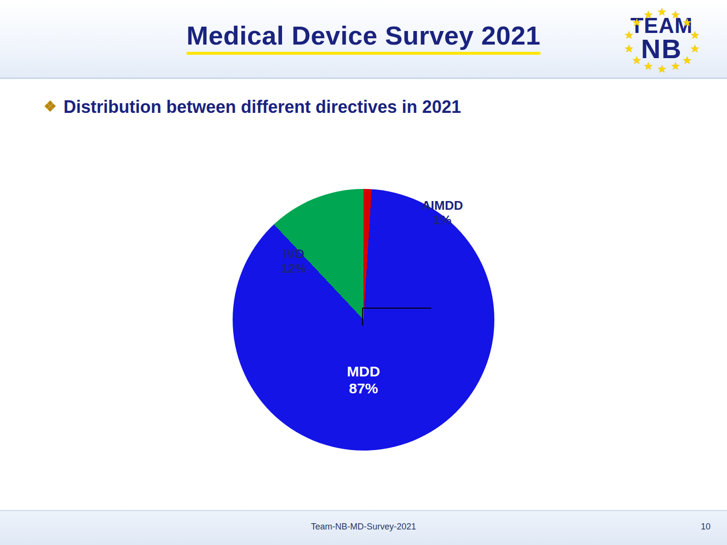Medical Device Survey 2021
TEAM
NB
★
★
★
★
★
★
★
★
★
★
★
★
★
★
❖Distribution between different directives in 2021
MDD
87%
IVD
12%
AIMDD
1%
Team-NB-MD-Survey-2021
10